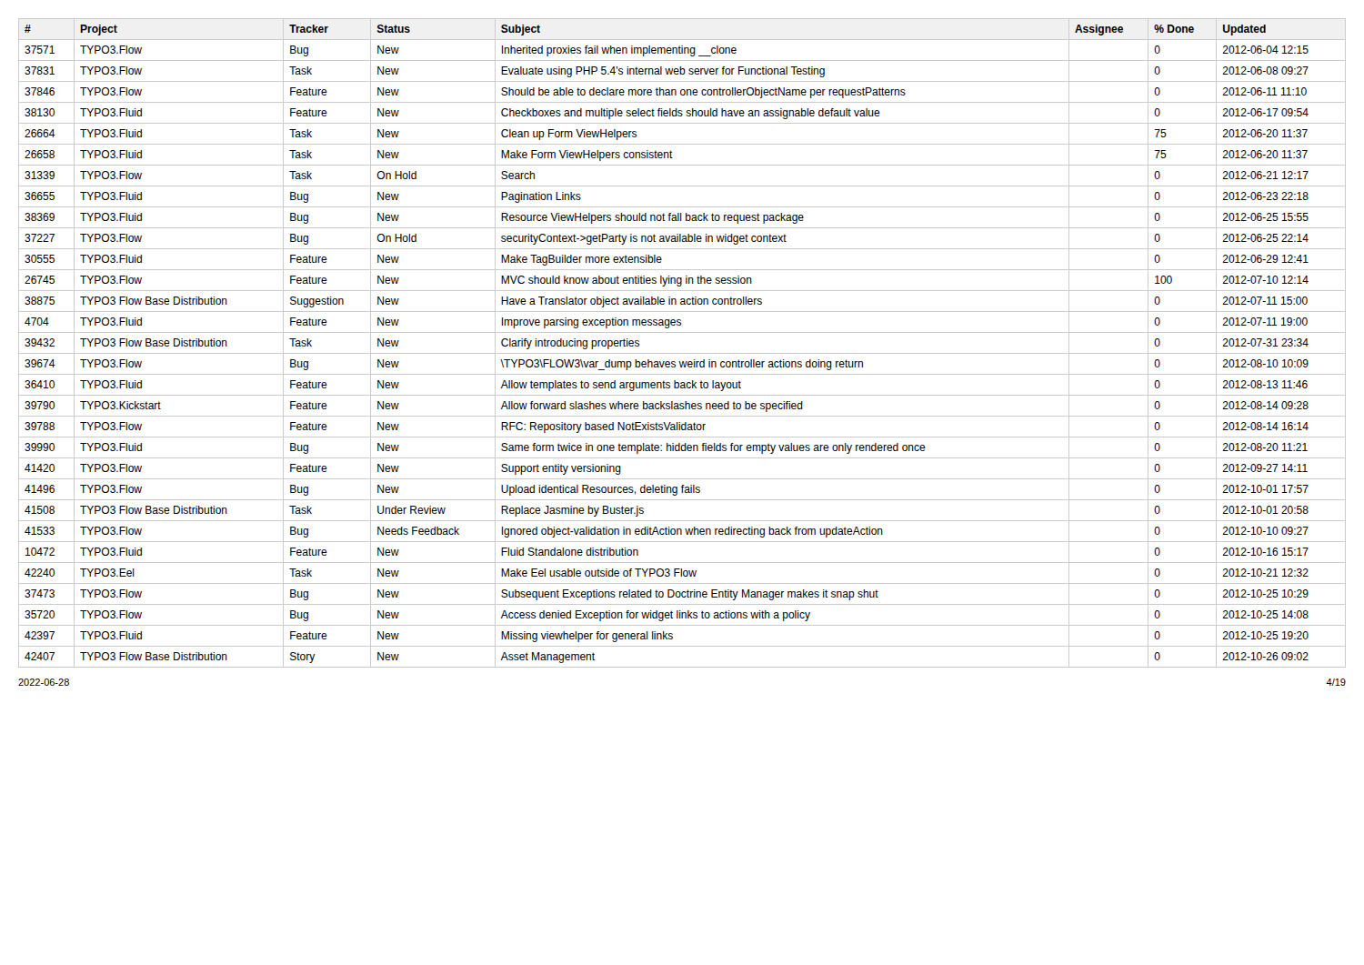| # | Project | Tracker | Status | Subject | Assignee | % Done | Updated |
| --- | --- | --- | --- | --- | --- | --- | --- |
| 37571 | TYPO3.Flow | Bug | New | Inherited proxies fail when implementing __clone | | 0 | 2012-06-04 12:15 |
| 37831 | TYPO3.Flow | Task | New | Evaluate using PHP 5.4's internal web server for Functional Testing | | 0 | 2012-06-08 09:27 |
| 37846 | TYPO3.Flow | Feature | New | Should be able to declare more than one controllerObjectName per requestPatterns | | 0 | 2012-06-11 11:10 |
| 38130 | TYPO3.Fluid | Feature | New | Checkboxes and multiple select fields should have an assignable default value | | 0 | 2012-06-17 09:54 |
| 26664 | TYPO3.Fluid | Task | New | Clean up Form ViewHelpers | | 75 | 2012-06-20 11:37 |
| 26658 | TYPO3.Fluid | Task | New | Make Form ViewHelpers consistent | | 75 | 2012-06-20 11:37 |
| 31339 | TYPO3.Flow | Task | On Hold | Search | | 0 | 2012-06-21 12:17 |
| 36655 | TYPO3.Fluid | Bug | New | Pagination Links | | 0 | 2012-06-23 22:18 |
| 38369 | TYPO3.Fluid | Bug | New | Resource ViewHelpers should not fall back to request package | | 0 | 2012-06-25 15:55 |
| 37227 | TYPO3.Flow | Bug | On Hold | securityContext->getParty is not available in widget context | | 0 | 2012-06-25 22:14 |
| 30555 | TYPO3.Fluid | Feature | New | Make TagBuilder more extensible | | 0 | 2012-06-29 12:41 |
| 26745 | TYPO3.Flow | Feature | New | MVC should know about entities lying in the session | | 100 | 2012-07-10 12:14 |
| 38875 | TYPO3 Flow Base Distribution | Suggestion | New | Have a Translator object available in action controllers | | 0 | 2012-07-11 15:00 |
| 4704 | TYPO3.Fluid | Feature | New | Improve parsing exception messages | | 0 | 2012-07-11 19:00 |
| 39432 | TYPO3 Flow Base Distribution | Task | New | Clarify introducing properties | | 0 | 2012-07-31 23:34 |
| 39674 | TYPO3.Flow | Bug | New | \TYPO3\FLOW3\var_dump behaves weird in controller actions doing return | | 0 | 2012-08-10 10:09 |
| 36410 | TYPO3.Fluid | Feature | New | Allow templates to send arguments back to layout | | 0 | 2012-08-13 11:46 |
| 39790 | TYPO3.Kickstart | Feature | New | Allow forward slashes where backslashes need to be specified | | 0 | 2012-08-14 09:28 |
| 39788 | TYPO3.Flow | Feature | New | RFC: Repository based NotExistsValidator | | 0 | 2012-08-14 16:14 |
| 39990 | TYPO3.Fluid | Bug | New | Same form twice in one template: hidden fields for empty values are only rendered once | | 0 | 2012-08-20 11:21 |
| 41420 | TYPO3.Flow | Feature | New | Support entity versioning | | 0 | 2012-09-27 14:11 |
| 41496 | TYPO3.Flow | Bug | New | Upload identical Resources, deleting fails | | 0 | 2012-10-01 17:57 |
| 41508 | TYPO3 Flow Base Distribution | Task | Under Review | Replace Jasmine by Buster.js | | 0 | 2012-10-01 20:58 |
| 41533 | TYPO3.Flow | Bug | Needs Feedback | Ignored object-validation in editAction when redirecting back from updateAction | | 0 | 2012-10-10 09:27 |
| 10472 | TYPO3.Fluid | Feature | New | Fluid Standalone distribution | | 0 | 2012-10-16 15:17 |
| 42240 | TYPO3.Eel | Task | New | Make Eel usable outside of TYPO3 Flow | | 0 | 2012-10-21 12:32 |
| 37473 | TYPO3.Flow | Bug | New | Subsequent Exceptions related to Doctrine Entity Manager makes it snap shut | | 0 | 2012-10-25 10:29 |
| 35720 | TYPO3.Flow | Bug | New | Access denied Exception for widget links to actions with a policy | | 0 | 2012-10-25 14:08 |
| 42397 | TYPO3.Fluid | Feature | New | Missing viewhelper for general links | | 0 | 2012-10-25 19:20 |
| 42407 | TYPO3 Flow Base Distribution | Story | New | Asset Management | | 0 | 2012-10-26 09:02 |
2022-06-28 4/19